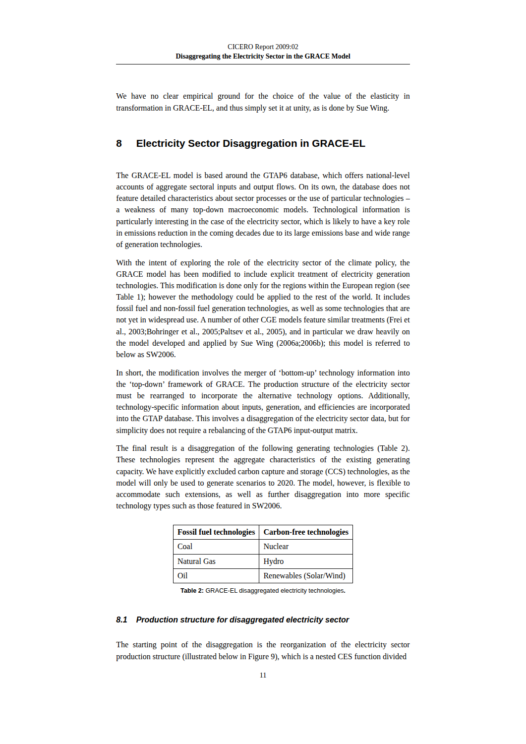CICERO Report 2009:02
Disaggregating the Electricity Sector in the GRACE Model
We have no clear empirical ground for the choice of the value of the elasticity in transformation in GRACE-EL, and thus simply set it at unity, as is done by Sue Wing.
8 Electricity Sector Disaggregation in GRACE-EL
The GRACE-EL model is based around the GTAP6 database, which offers national-level accounts of aggregate sectoral inputs and output flows. On its own, the database does not feature detailed characteristics about sector processes or the use of particular technologies – a weakness of many top-down macroeconomic models. Technological information is particularly interesting in the case of the electricity sector, which is likely to have a key role in emissions reduction in the coming decades due to its large emissions base and wide range of generation technologies.
With the intent of exploring the role of the electricity sector of the climate policy, the GRACE model has been modified to include explicit treatment of electricity generation technologies. This modification is done only for the regions within the European region (see Table 1); however the methodology could be applied to the rest of the world. It includes fossil fuel and non-fossil fuel generation technologies, as well as some technologies that are not yet in widespread use. A number of other CGE models feature similar treatments (Frei et al., 2003;Bohringer et al., 2005;Paltsev et al., 2005), and in particular we draw heavily on the model developed and applied by Sue Wing (2006a;2006b); this model is referred to below as SW2006.
In short, the modification involves the merger of ‘bottom-up’ technology information into the ‘top-down’ framework of GRACE. The production structure of the electricity sector must be rearranged to incorporate the alternative technology options. Additionally, technology-specific information about inputs, generation, and efficiencies are incorporated into the GTAP database. This involves a disaggregation of the electricity sector data, but for simplicity does not require a rebalancing of the GTAP6 input-output matrix.
The final result is a disaggregation of the following generating technologies (Table 2). These technologies represent the aggregate characteristics of the existing generating capacity. We have explicitly excluded carbon capture and storage (CCS) technologies, as the model will only be used to generate scenarios to 2020. The model, however, is flexible to accommodate such extensions, as well as further disaggregation into more specific technology types such as those featured in SW2006.
| Fossil fuel technologies | Carbon-free technologies |
| --- | --- |
| Coal | Nuclear |
| Natural Gas | Hydro |
| Oil | Renewables (Solar/Wind) |
Table 2: GRACE-EL disaggregated electricity technologies.
8.1 Production structure for disaggregated electricity sector
The starting point of the disaggregation is the reorganization of the electricity sector production structure (illustrated below in Figure 9), which is a nested CES function divided
11